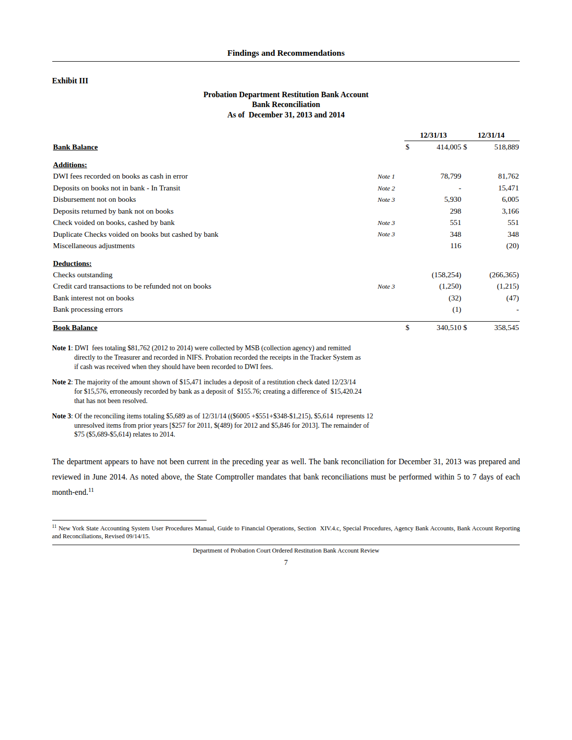Findings and Recommendations
Exhibit III
Probation Department Restitution Bank Account
Bank Reconciliation
As of December 31, 2013 and 2014
| | | 12/31/13 | 12/31/14 |
| Bank Balance | | $ | 414,005 | $ | 518,889 |
| Additions: | | | | | |
| DWI fees recorded on books as cash in error | Note 1 | | 78,799 | | 81,762 |
| Deposits on books not in bank - In Transit | Note 2 | | - | | 15,471 |
| Disbursement not on books | Note 3 | | 5,930 | | 6,005 |
| Deposits returned by bank not on books | | | 298 | | 3,166 |
| Check voided on books, cashed by bank | Note 3 | | 551 | | 551 |
| Duplicate Checks voided on books but cashed by bank | Note 3 | | 348 | | 348 |
| Miscellaneous adjustments | | | 116 | | (20) |
| Deductions: | | | | | |
| Checks outstanding | | | (158,254) | | (266,365) |
| Credit card transactions to be refunded not on books | Note 3 | | (1,250) | | (1,215) |
| Bank interest not on books | | | (32) | | (47) |
| Bank processing errors | | | (1) | | - |
| Book Balance | | $ | 340,510 | $ | 358,545 |
Note 1: DWI fees totaling $81,762 (2012 to 2014) were collected by MSB (collection agency) and remitted directly to the Treasurer and recorded in NIFS. Probation recorded the receipts in the Tracker System as if cash was received when they should have been recorded to DWI fees.
Note 2: The majority of the amount shown of $15,471 includes a deposit of a restitution check dated 12/23/14 for $15,576, erroneously recorded by bank as a deposit of $155.76; creating a difference of $15,420.24 that has not been resolved.
Note 3: Of the reconciling items totaling $5,689 as of 12/31/14 (($6005 +$551+$348-$1,215), $5,614 represents 12 unresolved items from prior years [$257 for 2011, $(489) for 2012 and $5,846 for 2013]. The remainder of $75 ($5,689-$5,614) relates to 2014.
The department appears to have not been current in the preceding year as well. The bank reconciliation for December 31, 2013 was prepared and reviewed in June 2014. As noted above, the State Comptroller mandates that bank reconciliations must be performed within 5 to 7 days of each month-end.11
11 New York State Accounting System User Procedures Manual, Guide to Financial Operations, Section XIV.4.c, Special Procedures, Agency Bank Accounts, Bank Account Reporting and Reconciliations, Revised 09/14/15.
Department of Probation Court Ordered Restitution Bank Account Review
7